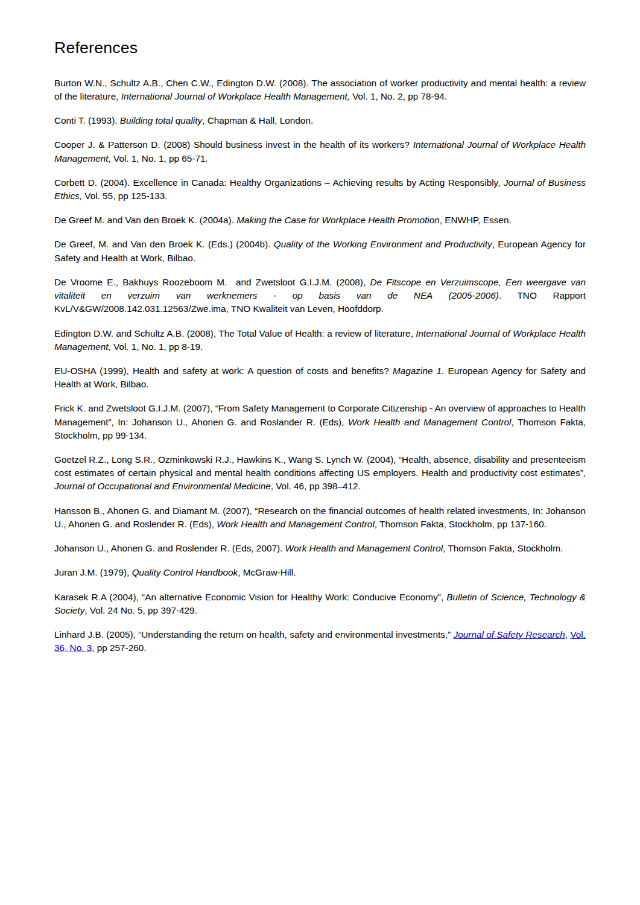References
Burton W.N., Schultz A.B., Chen C.W., Edington D.W. (2008). The association of worker productivity and mental health: a review of the literature, International Journal of Workplace Health Management, Vol. 1, No. 2, pp 78-94.
Conti T. (1993). Building total quality, Chapman & Hall, London.
Cooper J. & Patterson D. (2008) Should business invest in the health of its workers? International Journal of Workplace Health Management, Vol. 1, No. 1, pp 65-71.
Corbett D. (2004). Excellence in Canada: Healthy Organizations – Achieving results by Acting Responsibly, Journal of Business Ethics, Vol. 55, pp 125-133.
De Greef M. and Van den Broek K. (2004a). Making the Case for Workplace Health Promotion, ENWHP, Essen.
De Greef, M. and Van den Broek K. (Eds.) (2004b). Quality of the Working Environment and Productivity, European Agency for Safety and Health at Work, Bilbao.
De Vroome E., Bakhuys Roozeboom M. and Zwetsloot G.I.J.M. (2008), De Fitscope en Verzuimscope, Een weergave van vitaliteit en verzuim van werknemers - op basis van de NEA (2005-2006). TNO Rapport KvL/V&GW/2008.142.031.12563/Zwe.ima, TNO Kwaliteit van Leven, Hoofddorp.
Edington D.W. and Schultz A.B. (2008), The Total Value of Health: a review of literature, International Journal of Workplace Health Management, Vol. 1, No. 1, pp 8-19.
EU-OSHA (1999), Health and safety at work: A question of costs and benefits? Magazine 1. European Agency for Safety and Health at Work, Bilbao.
Frick K. and Zwetsloot G.I.J.M. (2007), “From Safety Management to Corporate Citizenship - An overview of approaches to Health Management”, In: Johanson U., Ahonen G. and Roslander R. (Eds), Work Health and Management Control, Thomson Fakta, Stockholm, pp 99-134.
Goetzel R.Z., Long S.R., Ozminkowski R.J., Hawkins K., Wang S. Lynch W. (2004), “Health, absence, disability and presenteeism cost estimates of certain physical and mental health conditions affecting US employers. Health and productivity cost estimates”, Journal of Occupational and Environmental Medicine, Vol. 46, pp 398–412.
Hansson B., Ahonen G. and Diamant M. (2007), “Research on the financial outcomes of health related investments, In: Johanson U., Ahonen G. and Roslender R. (Eds), Work Health and Management Control, Thomson Fakta, Stockholm, pp 137-160.
Johanson U., Ahonen G. and Roslender R. (Eds, 2007). Work Health and Management Control, Thomson Fakta, Stockholm.
Juran J.M. (1979), Quality Control Handbook, McGraw-Hill.
Karasek R.A (2004), “An alternative Economic Vision for Healthy Work: Conducive Economy”, Bulletin of Science, Technology & Society, Vol. 24 No. 5, pp 397-429.
Linhard J.B. (2005), “Understanding the return on health, safety and environmental investments,” Journal of Safety Research, Vol. 36, No. 3, pp 257-260.